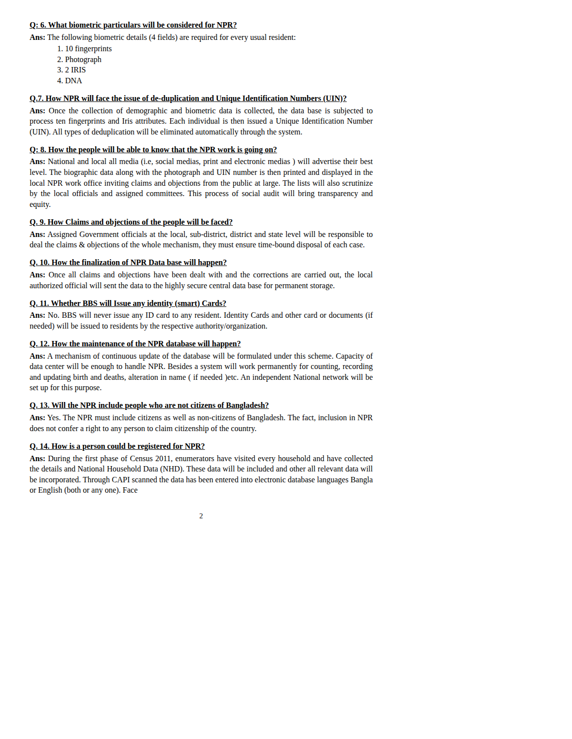Q: 6. What biometric particulars will be considered for NPR?
Ans: The following biometric details (4 fields) are required for every usual resident:
10 fingerprints
Photograph
2 IRIS
DNA
Q.7. How NPR will face the issue of de-duplication and Unique Identification Numbers (UIN)?
Ans: Once the collection of demographic and biometric data is collected, the data base is subjected to process ten fingerprints and Iris attributes. Each individual is then issued a Unique Identification Number (UIN). All types of deduplication will be eliminated automatically through the system.
Q: 8. How the people will be able to know that the NPR work is going on?
Ans: National and local all media (i.e, social medias, print and electronic medias ) will advertise their best level. The biographic data along with the photograph and UIN number is then printed and displayed in the local NPR work office inviting claims and objections from the public at large. The lists will also scrutinize by the local officials and assigned committees. This process of social audit will bring transparency and equity.
Q. 9. How Claims and objections of the people will be faced?
Ans: Assigned Government officials at the local, sub-district, district and state level will be responsible to deal the claims & objections of the whole mechanism, they must ensure time-bound disposal of each case.
Q. 10. How the finalization of NPR Data base will happen?
Ans: Once all claims and objections have been dealt with and the corrections are carried out, the local authorized official will sent the data to the highly secure central data base for permanent storage.
Q. 11. Whether BBS will Issue any identity (smart) Cards?
Ans: No. BBS will never issue any ID card to any resident. Identity Cards and other card or documents (if needed) will be issued to residents by the respective authority/organization.
Q. 12. How the maintenance of the NPR database will happen?
Ans: A mechanism of continuous update of the database will be formulated under this scheme. Capacity of data center will be enough to handle NPR. Besides a system will work permanently for counting, recording and updating birth and deaths, alteration in name ( if needed )etc. An independent National network will be set up for this purpose.
Q. 13. Will the NPR include people who are not citizens of Bangladesh?
Ans: Yes. The NPR must include citizens as well as non-citizens of Bangladesh. The fact, inclusion in NPR does not confer a right to any person to claim citizenship of the country.
Q. 14. How is a person could be registered for NPR?
Ans: During the first phase of Census 2011, enumerators have visited every household and have collected the details and National Household Data (NHD). These data will be included and other all relevant data will be incorporated. Through CAPI scanned the data has been entered into electronic database languages Bangla or English (both or any one). Face
2